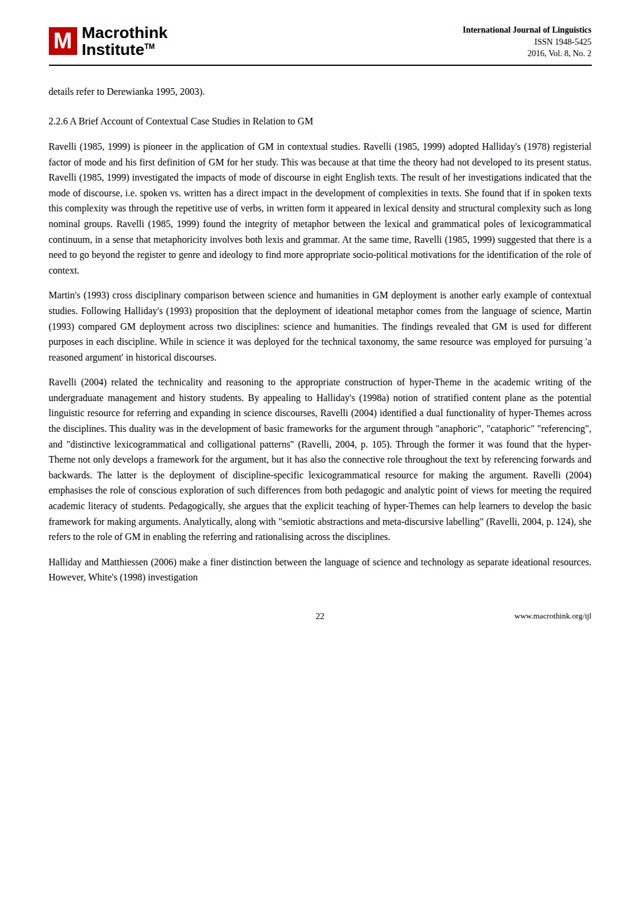M
Macrothink
InstituteTM
International Journal of Linguistics
ISSN 1948-5425
2016, Vol. 8, No. 2
details refer to Derewianka 1995, 2003).
2.2.6 A Brief Account of Contextual Case Studies in Relation to GM
Ravelli (1985, 1999) is pioneer in the application of GM in contextual studies. Ravelli (1985, 1999) adopted Halliday's (1978) registerial factor of mode and his first definition of GM for her study. This was because at that time the theory had not developed to its present status. Ravelli (1985, 1999) investigated the impacts of mode of discourse in eight English texts. The result of her investigations indicated that the mode of discourse, i.e. spoken vs. written has a direct impact in the development of complexities in texts. She found that if in spoken texts this complexity was through the repetitive use of verbs, in written form it appeared in lexical density and structural complexity such as long nominal groups. Ravelli (1985, 1999) found the integrity of metaphor between the lexical and grammatical poles of lexicogrammatical continuum, in a sense that metaphoricity involves both lexis and grammar. At the same time, Ravelli (1985, 1999) suggested that there is a need to go beyond the register to genre and ideology to find more appropriate socio-political motivations for the identification of the role of context.
Martin's (1993) cross disciplinary comparison between science and humanities in GM deployment is another early example of contextual studies. Following Halliday's (1993) proposition that the deployment of ideational metaphor comes from the language of science, Martin (1993) compared GM deployment across two disciplines: science and humanities. The findings revealed that GM is used for different purposes in each discipline. While in science it was deployed for the technical taxonomy, the same resource was employed for pursuing 'a reasoned argument' in historical discourses.
Ravelli (2004) related the technicality and reasoning to the appropriate construction of hyper-Theme in the academic writing of the undergraduate management and history students. By appealing to Halliday's (1998a) notion of stratified content plane as the potential linguistic resource for referring and expanding in science discourses, Ravelli (2004) identified a dual functionality of hyper-Themes across the disciplines. This duality was in the development of basic frameworks for the argument through "anaphoric", "cataphoric" "referencing", and "distinctive lexicogrammatical and colligational patterns" (Ravelli, 2004, p. 105). Through the former it was found that the hyper-Theme not only develops a framework for the argument, but it has also the connective role throughout the text by referencing forwards and backwards. The latter is the deployment of discipline-specific lexicogrammatical resource for making the argument. Ravelli (2004) emphasises the role of conscious exploration of such differences from both pedagogic and analytic point of views for meeting the required academic literacy of students. Pedagogically, she argues that the explicit teaching of hyper-Themes can help learners to develop the basic framework for making arguments. Analytically, along with "semiotic abstractions and meta-discursive labelling" (Ravelli, 2004, p. 124), she refers to the role of GM in enabling the referring and rationalising across the disciplines.
Halliday and Matthiessen (2006) make a finer distinction between the language of science and technology as separate ideational resources. However, White's (1998) investigation
22 www.macrothink.org/ijl